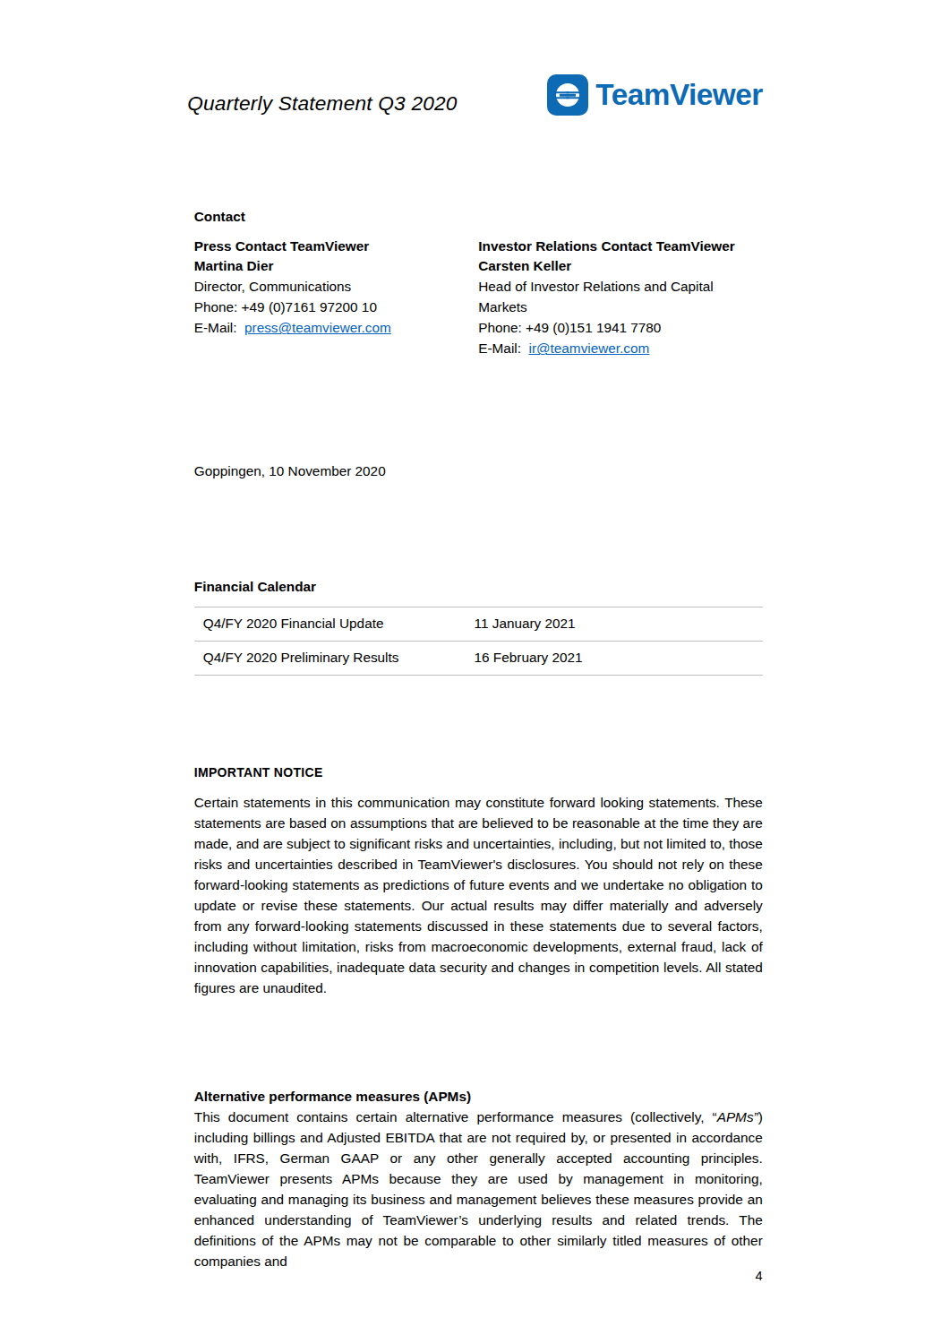Quarterly Statement Q3 2020
TeamViewer
Contact
Press Contact TeamViewer
Martina Dier
Director, Communications
Phone: +49 (0)7161 97200 10
E-Mail: press@teamviewer.com
Investor Relations Contact TeamViewer
Carsten Keller
Head of Investor Relations and Capital Markets
Phone: +49 (0)151 1941 7780
E-Mail: ir@teamviewer.com
Goppingen, 10 November 2020
Financial Calendar
| Q4/FY 2020 Financial Update | 11 January 2021 |
| Q4/FY 2020 Preliminary Results | 16 February 2021 |
IMPORTANT NOTICE
Certain statements in this communication may constitute forward looking statements. These statements are based on assumptions that are believed to be reasonable at the time they are made, and are subject to significant risks and uncertainties, including, but not limited to, those risks and uncertainties described in TeamViewer's disclosures. You should not rely on these forward-looking statements as predictions of future events and we undertake no obligation to update or revise these statements. Our actual results may differ materially and adversely from any forward-looking statements discussed in these statements due to several factors, including without limitation, risks from macroeconomic developments, external fraud, lack of innovation capabilities, inadequate data security and changes in competition levels. All stated figures are unaudited.
Alternative performance measures (APMs)
This document contains certain alternative performance measures (collectively, “APMs”) including billings and Adjusted EBITDA that are not required by, or presented in accordance with, IFRS, German GAAP or any other generally accepted accounting principles. TeamViewer presents APMs because they are used by management in monitoring, evaluating and managing its business and management believes these measures provide an enhanced understanding of TeamViewer’s underlying results and related trends. The definitions of the APMs may not be comparable to other similarly titled measures of other companies and
4